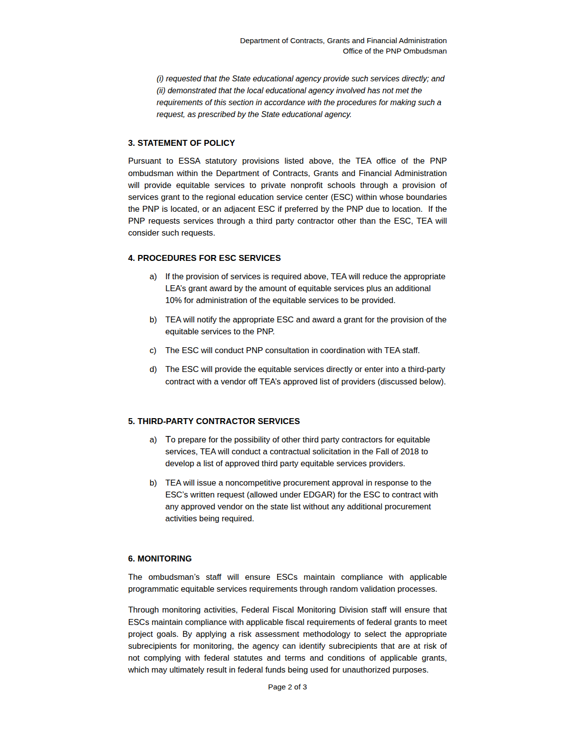Department of Contracts, Grants and Financial Administration
Office of the PNP Ombudsman
(i) requested that the State educational agency provide such services directly; and (ii) demonstrated that the local educational agency involved has not met the requirements of this section in accordance with the procedures for making such a request, as prescribed by the State educational agency.
3. Statement of Policy
Pursuant to ESSA statutory provisions listed above, the TEA office of the PNP ombudsman within the Department of Contracts, Grants and Financial Administration will provide equitable services to private nonprofit schools through a provision of services grant to the regional education service center (ESC) within whose boundaries the PNP is located, or an adjacent ESC if preferred by the PNP due to location. If the PNP requests services through a third party contractor other than the ESC, TEA will consider such requests.
4. Procedures for ESC Services
a) If the provision of services is required above, TEA will reduce the appropriate LEA’s grant award by the amount of equitable services plus an additional 10% for administration of the equitable services to be provided.
b) TEA will notify the appropriate ESC and award a grant for the provision of the equitable services to the PNP.
c) The ESC will conduct PNP consultation in coordination with TEA staff.
d) The ESC will provide the equitable services directly or enter into a third-party contract with a vendor off TEA’s approved list of providers (discussed below).
5. Third-Party Contractor Services
a) To prepare for the possibility of other third party contractors for equitable services, TEA will conduct a contractual solicitation in the Fall of 2018 to develop a list of approved third party equitable services providers.
b) TEA will issue a noncompetitive procurement approval in response to the ESC’s written request (allowed under EDGAR) for the ESC to contract with any approved vendor on the state list without any additional procurement activities being required.
6. Monitoring
The ombudsman’s staff will ensure ESCs maintain compliance with applicable programmatic equitable services requirements through random validation processes.
Through monitoring activities, Federal Fiscal Monitoring Division staff will ensure that ESCs maintain compliance with applicable fiscal requirements of federal grants to meet project goals. By applying a risk assessment methodology to select the appropriate subrecipients for monitoring, the agency can identify subrecipients that are at risk of not complying with federal statutes and terms and conditions of applicable grants, which may ultimately result in federal funds being used for unauthorized purposes.
Page 2 of 3